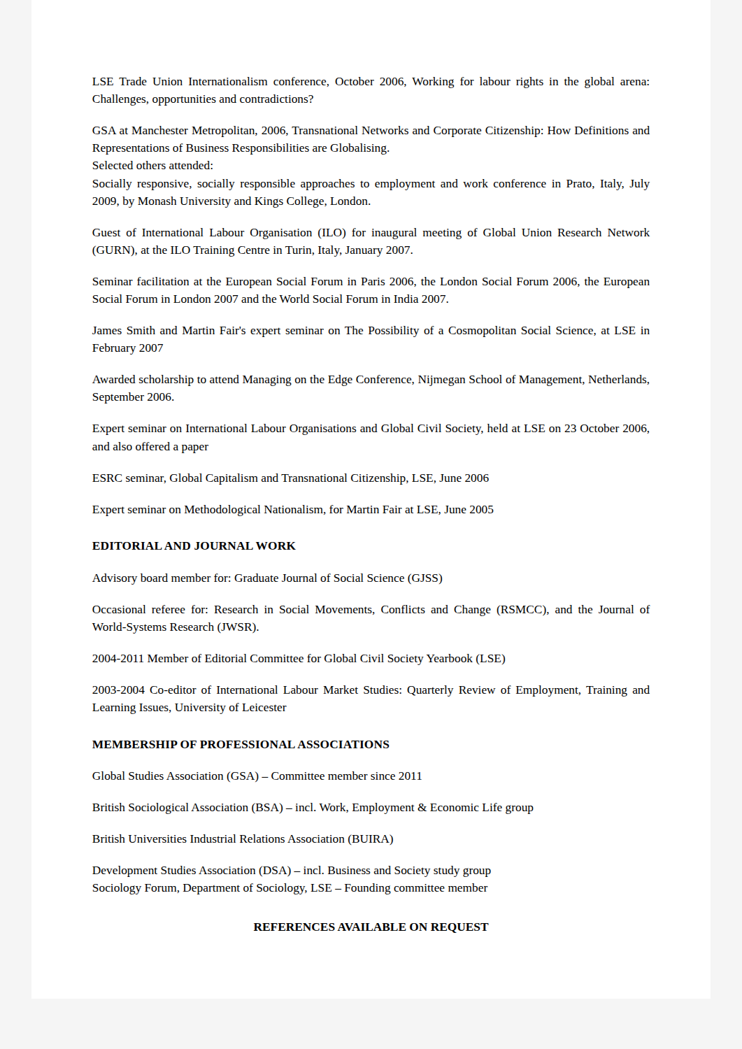LSE Trade Union Internationalism conference, October 2006, Working for labour rights in the global arena: Challenges, opportunities and contradictions?
GSA at Manchester Metropolitan, 2006, Transnational Networks and Corporate Citizenship: How Definitions and Representations of Business Responsibilities are Globalising.
Selected others attended:
Socially responsive, socially responsible approaches to employment and work conference in Prato, Italy, July 2009, by Monash University and Kings College, London.
Guest of International Labour Organisation (ILO) for inaugural meeting of Global Union Research Network (GURN), at the ILO Training Centre in Turin, Italy, January 2007.
Seminar facilitation at the European Social Forum in Paris 2006, the London Social Forum 2006, the European Social Forum in London 2007 and the World Social Forum in India 2007.
James Smith and Martin Fair's expert seminar on The Possibility of a Cosmopolitan Social Science, at LSE in February 2007
Awarded scholarship to attend Managing on the Edge Conference, Nijmegan School of Management, Netherlands, September 2006.
Expert seminar on International Labour Organisations and Global Civil Society, held at LSE on 23 October 2006, and also offered a paper
ESRC seminar, Global Capitalism and Transnational Citizenship, LSE, June 2006
Expert seminar on Methodological Nationalism, for Martin Fair at LSE, June 2005
Editorial and Journal Work
Advisory board member for: Graduate Journal of Social Science (GJSS)
Occasional referee for: Research in Social Movements, Conflicts and Change (RSMCC), and the Journal of World-Systems Research (JWSR).
2004-2011 Member of Editorial Committee for Global Civil Society Yearbook (LSE)
2003-2004 Co-editor of International Labour Market Studies: Quarterly Review of Employment, Training and Learning Issues, University of Leicester
Membership of Professional Associations
Global Studies Association (GSA) – Committee member since 2011
British Sociological Association (BSA) – incl. Work, Employment & Economic Life group
British Universities Industrial Relations Association (BUIRA)
Development Studies Association (DSA) – incl. Business and Society study group
Sociology Forum, Department of Sociology, LSE – Founding committee member
References available on request